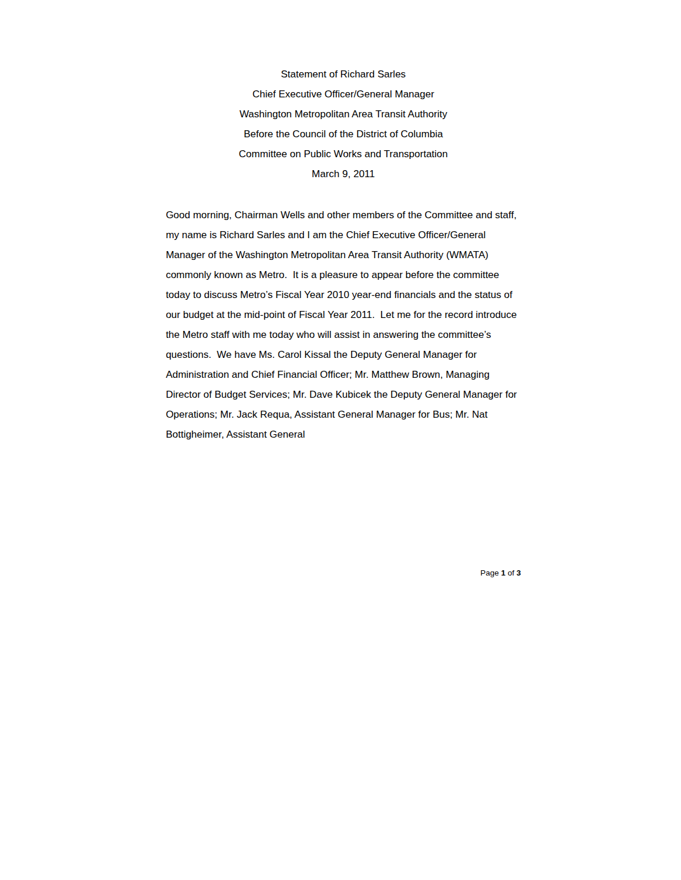Statement of Richard Sarles
Chief Executive Officer/General Manager
Washington Metropolitan Area Transit Authority
Before the Council of the District of Columbia
Committee on Public Works and Transportation
March 9, 2011
Good morning, Chairman Wells and other members of the Committee and staff, my name is Richard Sarles and I am the Chief Executive Officer/General Manager of the Washington Metropolitan Area Transit Authority (WMATA) commonly known as Metro. It is a pleasure to appear before the committee today to discuss Metro’s Fiscal Year 2010 year-end financials and the status of our budget at the mid-point of Fiscal Year 2011. Let me for the record introduce the Metro staff with me today who will assist in answering the committee’s questions. We have Ms. Carol Kissal the Deputy General Manager for Administration and Chief Financial Officer; Mr. Matthew Brown, Managing Director of Budget Services; Mr. Dave Kubicek the Deputy General Manager for Operations; Mr. Jack Requa, Assistant General Manager for Bus; Mr. Nat Bottigheimer, Assistant General
Page 1 of 3